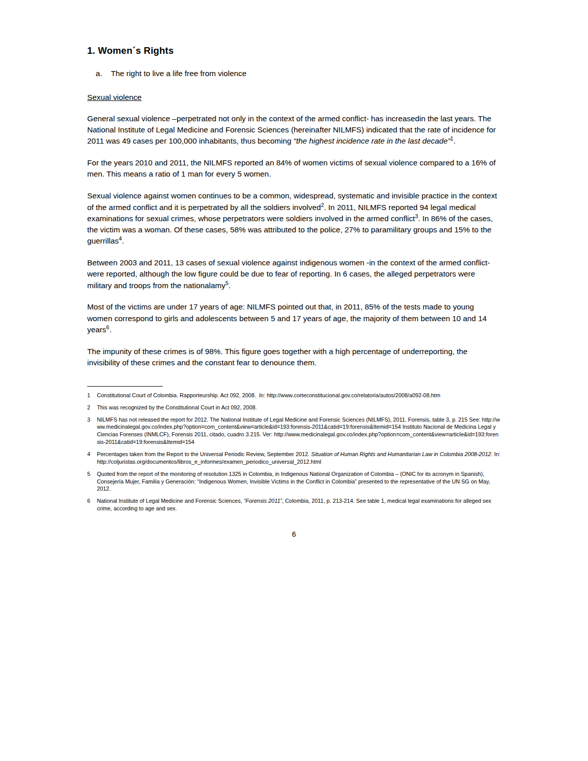1. Women´s Rights
a. The right to live a life free from violence
Sexual violence
General sexual violence –perpetrated not only in the context of the armed conflict- has increasedin the last years. The National Institute of Legal Medicine and Forensic Sciences (hereinafter NILMFS) indicated that the rate of incidence for 2011 was 49 cases per 100,000 inhabitants, thus becoming “the highest incidence rate in the last decade”1.
For the years 2010 and 2011, the NILMFS reported an 84% of women victims of sexual violence compared to a 16% of men. This means a ratio of 1 man for every 5 women.
Sexual violence against women continues to be a common, widespread, systematic and invisible practice in the context of the armed conflict and it is perpetrated by all the soldiers involved2. In 2011, NILMFS reported 94 legal medical examinations for sexual crimes, whose perpetrators were soldiers involved in the armed conflict3. In 86% of the cases, the victim was a woman. Of these cases, 58% was attributed to the police, 27% to paramilitary groups and 15% to the guerrillas4.
Between 2003 and 2011, 13 cases of sexual violence against indigenous women -in the context of the armed conflict- were reported, although the low figure could be due to fear of reporting. In 6 cases, the alleged perpetrators were military and troops from the nationalamy5.
Most of the victims are under 17 years of age: NILMFS pointed out that, in 2011, 85% of the tests made to young women correspond to girls and adolescents between 5 and 17 years of age, the majority of them between 10 and 14 years6.
The impunity of these crimes is of 98%. This figure goes together with a high percentage of underreporting, the invisibility of these crimes and the constant fear to denounce them.
Constitutional Court of Colombia. Rapporteurship. Act 092, 2008. In: http://www.corteconstitucional.gov.co/relatoria/autos/2008/a092-08.htm
This was recognized by the Constitutional Court in Act 092, 2008.
NILMFS has not released the report for 2012. The National Institute of Legal Medicine and Forensic Sciences (NILMFS), 2011. Forensis, table 3, p. 215 See: http://www.medicinalegal.gov.co/index.php?option=com_content&view=article&id=193:forensis-2011&catid=19:forensis&Itemid=154 Instituto Nacional de Medicina Legal y Ciencias Forenses (INMLCF), Forensis 2011, citado, cuadro 3.215. Ver: http://www.medicinalegal.gov.co/index.php?option=com_content&view=article&id=193:forensis-2011&catid=19:forensis&Itemid=154
Percentages taken from the Report to the Universal Periodic Review, September 2012. Situation of Human Rights and Humanitarian Law in Colombia 2008-2012. In: http://coljuristas.org/documentos/libros_e_informes/examen_periodico_universal_2012.html
Quoted from the report of the monitoring of resolution 1325 in Colombia, in Indigenous National Organization of Colombia – (ONIC for its acronym in Spanish), Consejería Mujer, Familia y Generación: “Indigenous Women, Invisible Victims in the Conflict in Colombia” presented to the representative of the UN SG on May, 2012.
National Institute of Legal Medicine and Forensic Sciences, “Forensis 2011”, Colombia, 2011, p. 213-214. See table 1, medical legal examinations for alleged sex crime, according to age and sex.
6